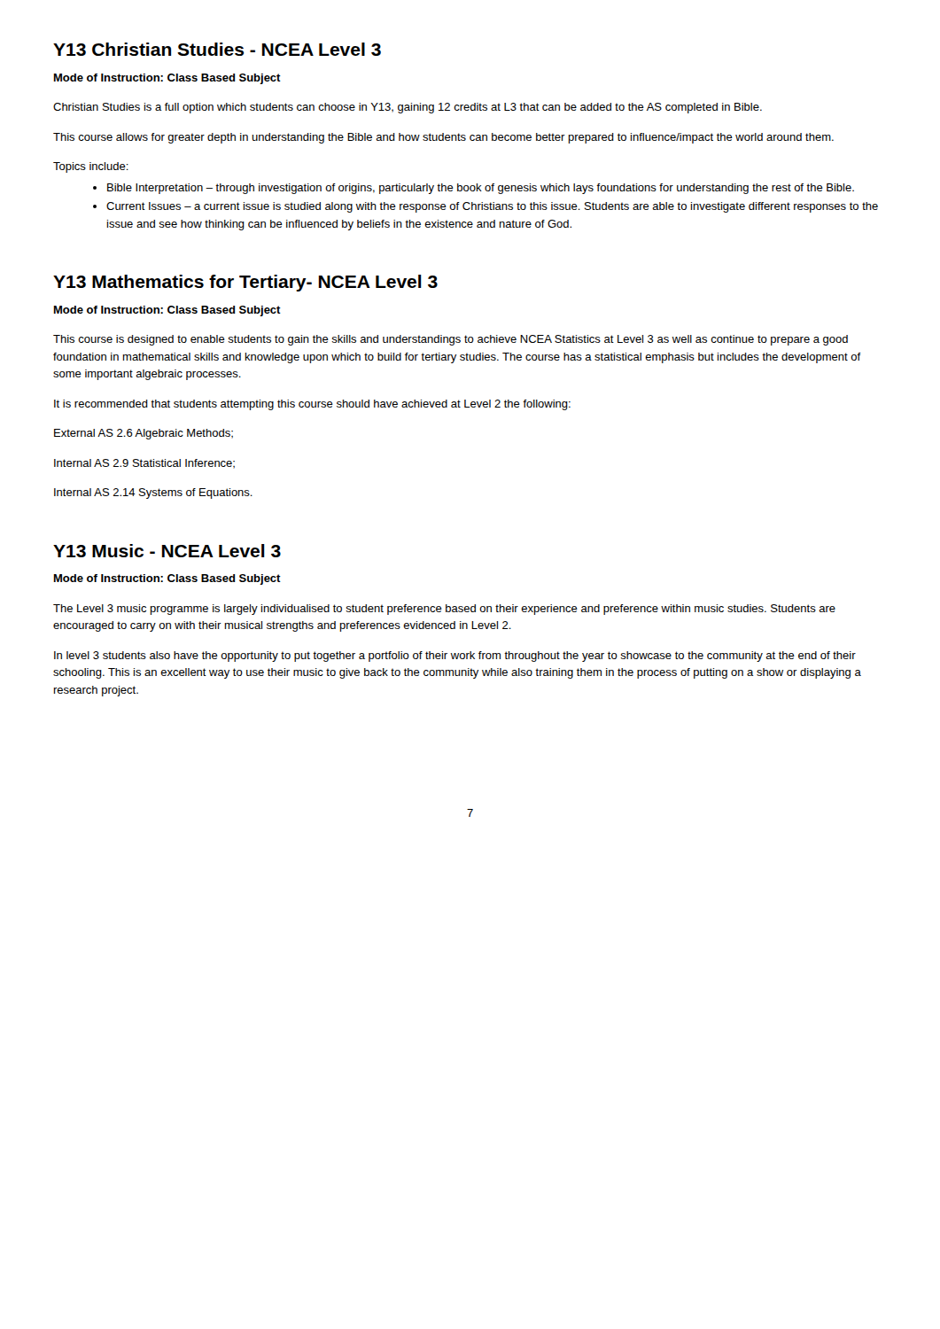Y13 Christian Studies - NCEA Level 3
Mode of Instruction: Class Based Subject
Christian Studies is a full option which students can choose in Y13, gaining 12 credits at L3 that can be added to the AS completed in Bible.
This course allows for greater depth in understanding the Bible and how students can become better prepared to influence/impact the world around them.
Topics include:
Bible Interpretation – through investigation of origins, particularly the book of genesis which lays foundations for understanding the rest of the Bible.
Current Issues – a current issue is studied along with the response of Christians to this issue. Students are able to investigate different responses to the issue and see how thinking can be influenced by beliefs in the existence and nature of God.
Y13 Mathematics for Tertiary- NCEA Level 3
Mode of Instruction: Class Based Subject
This course is designed to enable students to gain the skills and understandings to achieve NCEA Statistics at Level 3 as well as continue to prepare a good foundation in mathematical skills and knowledge upon which to build for tertiary studies. The course has a statistical emphasis but includes the development of some important algebraic processes.
It is recommended that students attempting this course should have achieved at Level 2 the following:
External AS 2.6 Algebraic Methods;
Internal AS 2.9 Statistical Inference;
Internal AS 2.14 Systems of Equations.
Y13 Music - NCEA Level 3
Mode of Instruction: Class Based Subject
The Level 3 music programme is largely individualised to student preference based on their experience and preference within music studies. Students are encouraged to carry on with their musical strengths and preferences evidenced in Level 2.
In level 3 students also have the opportunity to put together a portfolio of their work from throughout the year to showcase to the community at the end of their schooling. This is an excellent way to use their music to give back to the community while also training them in the process of putting on a show or displaying a research project.
7